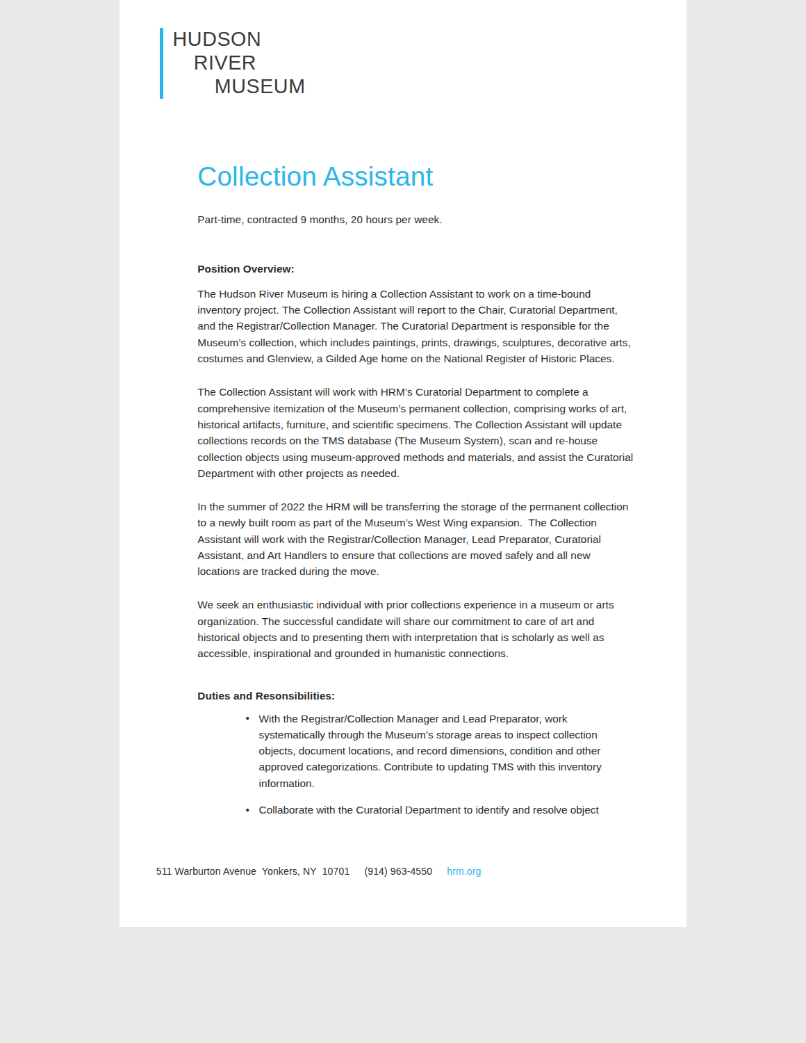Hudson River Museum
Collection Assistant
Part-time, contracted 9 months, 20 hours per week.
Position Overview:
The Hudson River Museum is hiring a Collection Assistant to work on a time-bound inventory project. The Collection Assistant will report to the Chair, Curatorial Department, and the Registrar/Collection Manager. The Curatorial Department is responsible for the Museum’s collection, which includes paintings, prints, drawings, sculptures, decorative arts, costumes and Glenview, a Gilded Age home on the National Register of Historic Places.
The Collection Assistant will work with HRM’s Curatorial Department to complete a comprehensive itemization of the Museum’s permanent collection, comprising works of art, historical artifacts, furniture, and scientific specimens. The Collection Assistant will update collections records on the TMS database (The Museum System), scan and re-house collection objects using museum-approved methods and materials, and assist the Curatorial Department with other projects as needed.
In the summer of 2022 the HRM will be transferring the storage of the permanent collection to a newly built room as part of the Museum’s West Wing expansion. The Collection Assistant will work with the Registrar/Collection Manager, Lead Preparator, Curatorial Assistant, and Art Handlers to ensure that collections are moved safely and all new locations are tracked during the move.
We seek an enthusiastic individual with prior collections experience in a museum or arts organization. The successful candidate will share our commitment to care of art and historical objects and to presenting them with interpretation that is scholarly as well as accessible, inspirational and grounded in humanistic connections.
Duties and Resonsibilities:
With the Registrar/Collection Manager and Lead Preparator, work systematically through the Museum’s storage areas to inspect collection objects, document locations, and record dimensions, condition and other approved categorizations. Contribute to updating TMS with this inventory information.
Collaborate with the Curatorial Department to identify and resolve object
511 Warburton Avenue Yonkers, NY 10701 (914) 963-4550 hrm.org